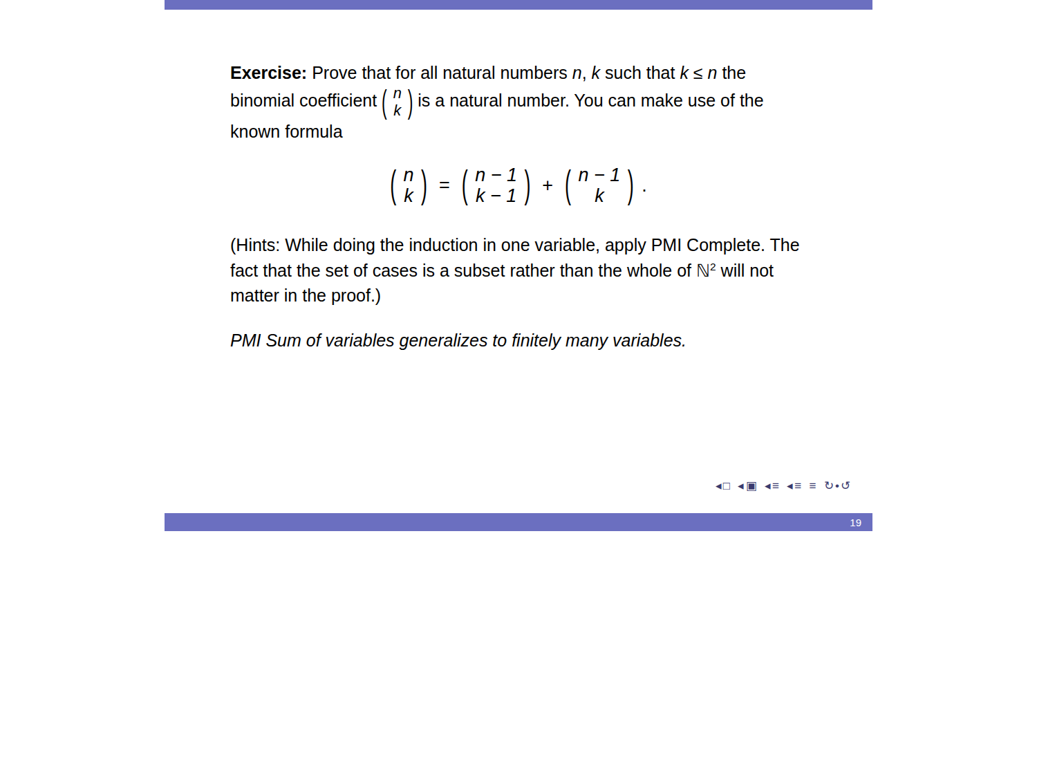Exercise: Prove that for all natural numbers n, k such that k ≤ n the binomial coefficient (nk) is a natural number. You can make use of the known formula
(nk) = (n − 1 k − 1) + (n − 1 k) .
(Hints: While doing the induction in one variable, apply PMI Complete. The fact that the set of cases is a subset rather than the whole of ℕ2 will not matter in the proof.)
PMI Sum of variables generalizes to finitely many variables.
◂□ ◂▣ ◂≡ ◂≡ ≡ ↻•↺
19